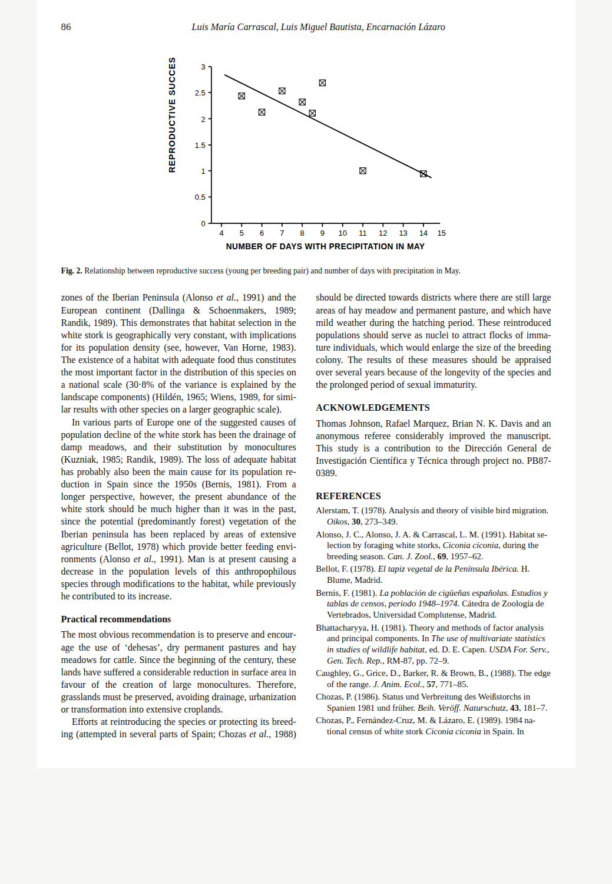86
Luis María Carrascal, Luis Miguel Bautista, Encarnación Lázaro
REPRODUCTIVE SUCCESS 0 0.5 1 1.5 2 2.5 3 4 5 6 7 8 9 10 11 12 13 14 15 NUMBER OF DAYS WITH PRECIPITATION IN MAY
Fig. 2. Relationship between reproductive success (young per breeding pair) and number of days with precipitation in May.
zones of the Iberian Peninsula (Alonso et al., 1991) and the European continent (Dallinga & Schoenmakers, 1989; Randik, 1989). This demonstrates that habitat selection in the white stork is geographically very constant, with implications for its population density (see, however, Van Horne, 1983). The existence of a habitat with adequate food thus constitutes the most important factor in the distribution of this species on a national scale (30·8% of the variance is explained by the landscape components) (Hildén, 1965; Wiens, 1989, for similar results with other species on a larger geographic scale).
In various parts of Europe one of the suggested causes of population decline of the white stork has been the drainage of damp meadows, and their substitution by monocultures (Kuzniak, 1985; Randik, 1989). The loss of adequate habitat has probably also been the main cause for its population reduction in Spain since the 1950s (Bernis, 1981). From a longer perspective, however, the present abundance of the white stork should be much higher than it was in the past, since the potential (predominantly forest) vegetation of the Iberian peninsula has been replaced by areas of extensive agriculture (Bellot, 1978) which provide better feeding environments (Alonso et al., 1991). Man is at present causing a decrease in the population levels of this anthropophilous species through modifications to the habitat, while previously he contributed to its increase.
Practical recommendations
The most obvious recommendation is to preserve and encourage the use of ‘dehesas’, dry permanent pastures and hay meadows for cattle. Since the beginning of the century, these lands have suffered a considerable reduction in surface area in favour of the creation of large monocultures. Therefore, grasslands must be preserved, avoiding drainage, urbanization or transformation into extensive croplands.
Efforts at reintroducing the species or protecting its breeding (attempted in several parts of Spain; Chozas et al., 1988) should be directed towards districts where there are still large areas of hay meadow and permanent pasture, and which have mild weather during the hatching period. These reintroduced populations should serve as nuclei to attract flocks of immature individuals, which would enlarge the size of the breeding colony. The results of these measures should be appraised over several years because of the longevity of the species and the prolonged period of sexual immaturity.
Acknowledgements
Thomas Johnson, Rafael Marquez, Brian N. K. Davis and an anonymous referee considerably improved the manuscript. This study is a contribution to the Dirección General de Investigación Científica y Técnica through project no. PB87-0389.
References
Alerstam, T. (1978). Analysis and theory of visible bird migration. Oikos, 30, 273–349.
Alonso, J. C., Alonso, J. A. & Carrascal, L. M. (1991). Habitat selection by foraging white storks, Ciconia ciconia, during the breeding season. Can. J. Zool., 69, 1957–62.
Bellot, F. (1978). El tapiz vegetal de la Península Ibérica. H. Blume, Madrid.
Bernis, F. (1981). La población de cigüeñas españolas. Estudios y tablas de censos, periodo 1948–1974. Cátedra de Zoología de Vertebrados, Universidad Complutense, Madrid.
Bhattacharyya, H. (1981). Theory and methods of factor analysis and principal components. In The use of multivariate statistics in studies of wildlife habitat, ed. D. E. Capen. USDA For. Serv., Gen. Tech. Rep., RM-87, pp. 72–9.
Caughley, G., Grice, D., Barker, R. & Brown, B., (1988). The edge of the range. J. Anim. Ecol., 57, 771–85.
Chozas, P. (1986). Status und Verbreitung des Weißstorchs in Spanien 1981 und früher. Beih. Veröff. Naturschutz, 43, 181–7.
Chozas, P., Fernández-Cruz, M. & Lázaro, E. (1989). 1984 national census of white stork Ciconia ciconia in Spain. In